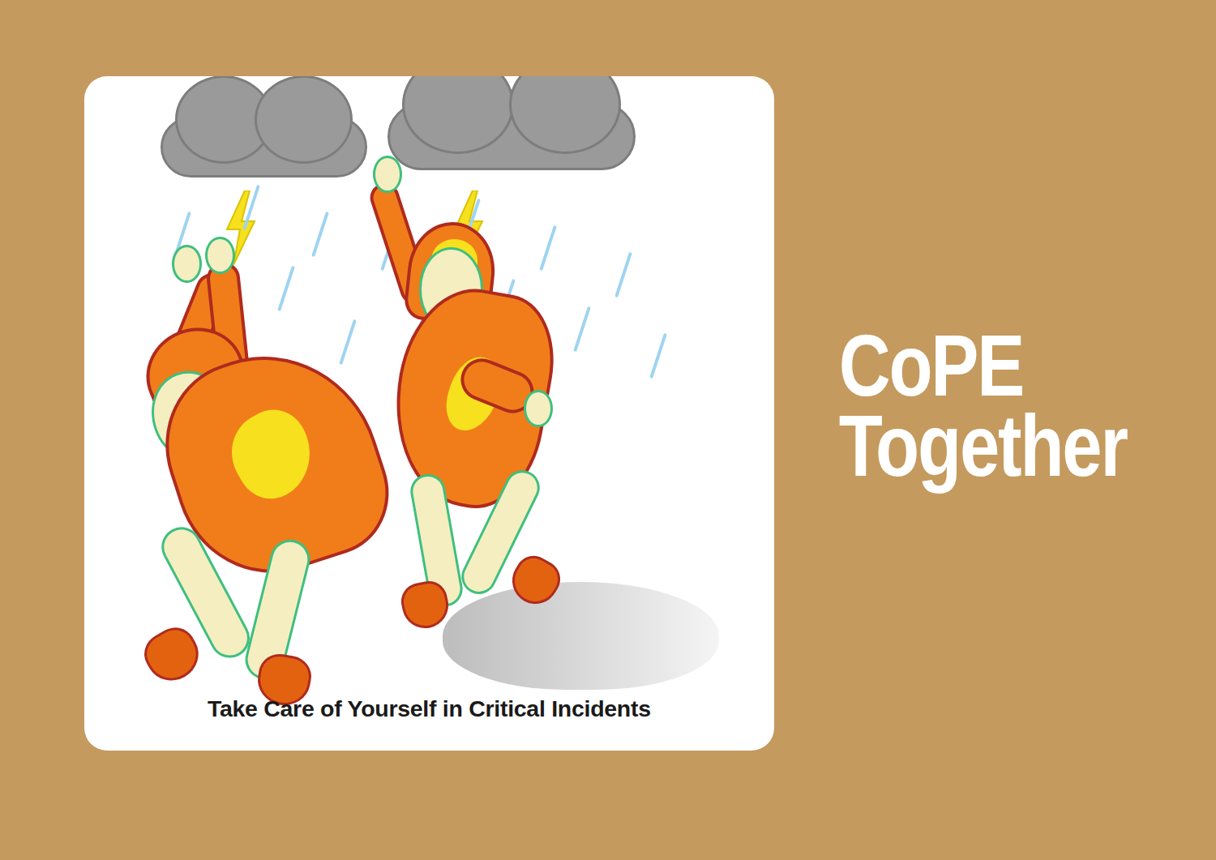Take Care of Yourself in Critical Incidents
CoPE Together